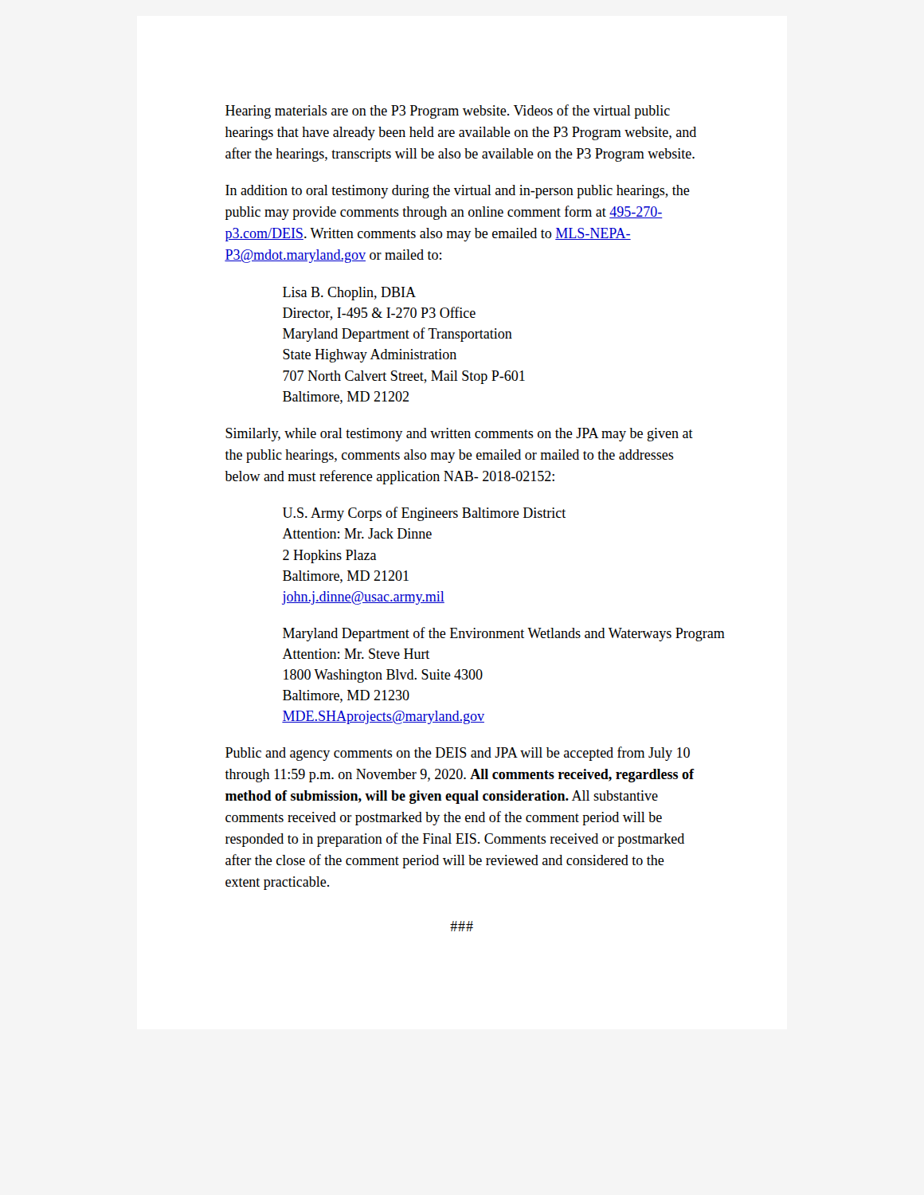Hearing materials are on the P3 Program website. Videos of the virtual public hearings that have already been held are available on the P3 Program website, and after the hearings, transcripts will be also be available on the P3 Program website.
In addition to oral testimony during the virtual and in-person public hearings, the public may provide comments through an online comment form at 495-270-p3.com/DEIS. Written comments also may be emailed to MLS-NEPA-P3@mdot.maryland.gov or mailed to:
Lisa B. Choplin, DBIA
Director, I-495 & I-270 P3 Office
Maryland Department of Transportation
State Highway Administration
707 North Calvert Street, Mail Stop P-601
Baltimore, MD 21202
Similarly, while oral testimony and written comments on the JPA may be given at the public hearings, comments also may be emailed or mailed to the addresses below and must reference application NAB- 2018-02152:
U.S. Army Corps of Engineers Baltimore District
Attention: Mr. Jack Dinne
2 Hopkins Plaza
Baltimore, MD 21201
john.j.dinne@usac.army.mil
Maryland Department of the Environment Wetlands and Waterways Program
Attention: Mr. Steve Hurt
1800 Washington Blvd. Suite 4300
Baltimore, MD 21230
MDE.SHAprojects@maryland.gov
Public and agency comments on the DEIS and JPA will be accepted from July 10 through 11:59 p.m. on November 9, 2020. All comments received, regardless of method of submission, will be given equal consideration. All substantive comments received or postmarked by the end of the comment period will be responded to in preparation of the Final EIS. Comments received or postmarked after the close of the comment period will be reviewed and considered to the extent practicable.
###